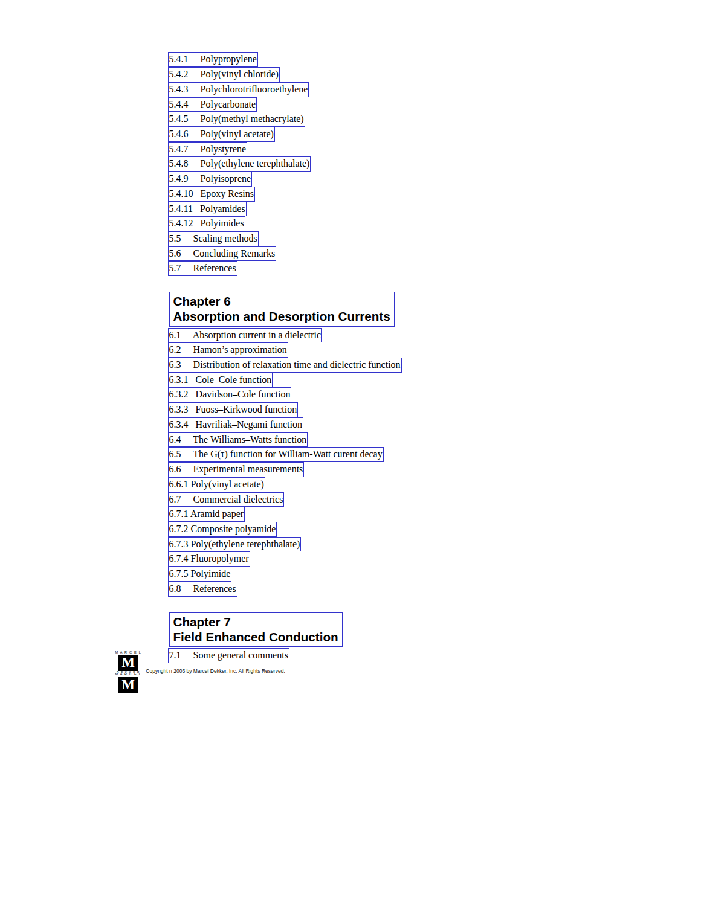5.4.1 Polypropylene
5.4.2 Poly(vinyl chloride)
5.4.3 Polychlorotrifluoroethylene
5.4.4 Polycarbonate
5.4.5 Poly(methyl methacrylate)
5.4.6 Poly(vinyl acetate)
5.4.7 Polystyrene
5.4.8 Poly(ethylene terephthalate)
5.4.9 Polyisoprene
5.4.10 Epoxy Resins
5.4.11 Polyamides
5.4.12 Polyimides
5.5 Scaling methods
5.6 Concluding Remarks
5.7 References
Chapter 6Absorption and Desorption Currents
6.1 Absorption current in a dielectric
6.2 Hamon’s approximation
6.3 Distribution of relaxation time and dielectric function
6.3.1 Cole–Cole function
6.3.2 Davidson–Cole function
6.3.3 Fuoss–Kirkwood function
6.3.4 Havriliak–Negami function
6.4 The Williams–Watts function
6.5 The G(τ) function for William-Watt curent decay
6.6 Experimental measurements
6.6.1 Poly(vinyl acetate)
6.7 Commercial dielectrics
6.7.1 Aramid paper
6.7.2 Composite polyamide
6.7.3 Poly(ethylene terephthalate)
6.7.4 Fluoropolymer
6.7.5 Polyimide
6.8 References
Chapter 7Field Enhanced Conduction
7.1 Some general comments
M A R C E L M D E K K E R Copyright n 2003 by Marcel Dekker, Inc. All Rights Reserved.
M A R C E L M